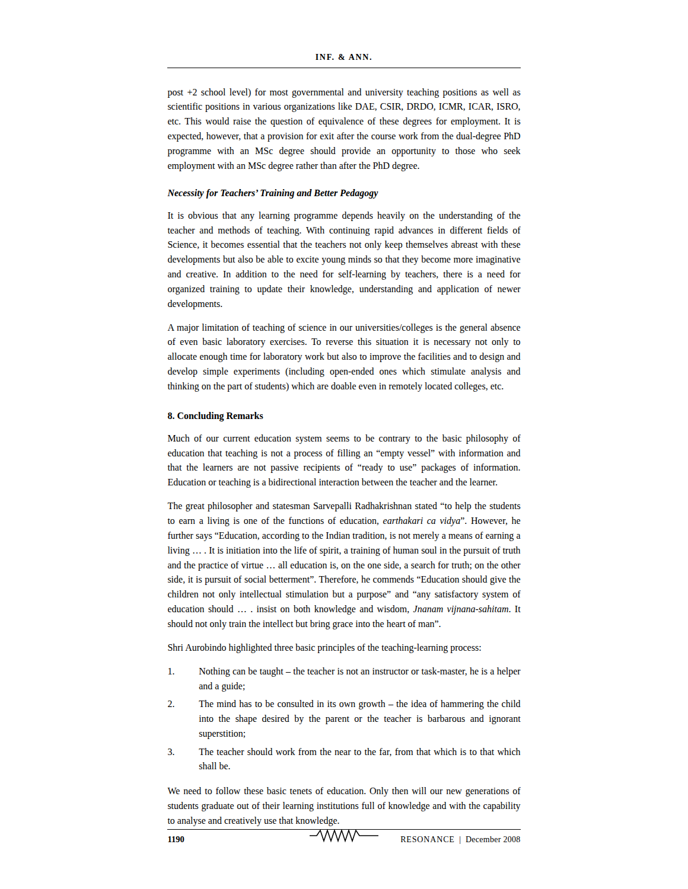INF. & ANN.
post +2 school level) for most governmental and university teaching positions as well as scientific positions in various organizations like DAE, CSIR, DRDO, ICMR, ICAR, ISRO, etc. This would raise the question of equivalence of these degrees for employment. It is expected, however, that a provision for exit after the course work from the dual-degree PhD programme with an MSc degree should provide an opportunity to those who seek employment with an MSc degree rather than after the PhD degree.
Necessity for Teachers’ Training and Better Pedagogy
It is obvious that any learning programme depends heavily on the understanding of the teacher and methods of teaching. With continuing rapid advances in different fields of Science, it becomes essential that the teachers not only keep themselves abreast with these developments but also be able to excite young minds so that they become more imaginative and creative. In addition to the need for self-learning by teachers, there is a need for organized training to update their knowledge, understanding and application of newer developments.
A major limitation of teaching of science in our universities/colleges is the general absence of even basic laboratory exercises. To reverse this situation it is necessary not only to allocate enough time for laboratory work but also to improve the facilities and to design and develop simple experiments (including open-ended ones which stimulate analysis and thinking on the part of students) which are doable even in remotely located colleges, etc.
8. Concluding Remarks
Much of our current education system seems to be contrary to the basic philosophy of education that teaching is not a process of filling an “empty vessel” with information and that the learners are not passive recipients of “ready to use” packages of information. Education or teaching is a bidirectional interaction between the teacher and the learner.
The great philosopher and statesman Sarvepalli Radhakrishnan stated “to help the students to earn a living is one of the functions of education, earthakari ca vidya”. However, he further says “Education, according to the Indian tradition, is not merely a means of earning a living … . It is initiation into the life of spirit, a training of human soul in the pursuit of truth and the practice of virtue … all education is, on the one side, a search for truth; on the other side, it is pursuit of social betterment”. Therefore, he commends “Education should give the children not only intellectual stimulation but a purpose” and “any satisfactory system of education should … . insist on both knowledge and wisdom, Jnanam vijnana-sahitam. It should not only train the intellect but bring grace into the heart of man”.
Shri Aurobindo highlighted three basic principles of the teaching-learning process:
1. Nothing can be taught – the teacher is not an instructor or task-master, he is a helper and a guide;
2. The mind has to be consulted in its own growth – the idea of hammering the child into the shape desired by the parent or the teacher is barbarous and ignorant superstition;
3. The teacher should work from the near to the far, from that which is to that which shall be.
We need to follow these basic tenets of education. Only then will our new generations of students graduate out of their learning institutions full of knowledge and with the capability to analyse and creatively use that knowledge.
1190
RESONANCE | December 2008